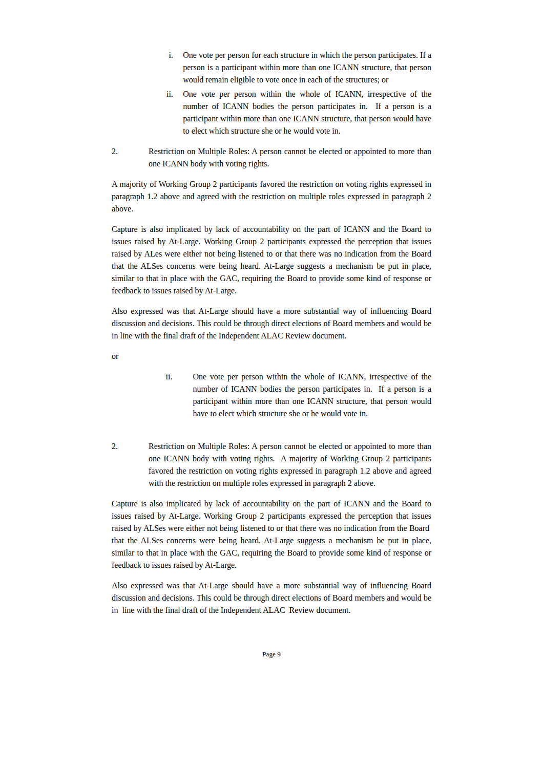i. One vote per person for each structure in which the person participates. If a person is a participant within more than one ICANN structure, that person would remain eligible to vote once in each of the structures; or
ii. One vote per person within the whole of ICANN, irrespective of the number of ICANN bodies the person participates in. If a person is a participant within more than one ICANN structure, that person would have to elect which structure she or he would vote in.
2. Restriction on Multiple Roles: A person cannot be elected or appointed to more than one ICANN body with voting rights.
A majority of Working Group 2 participants favored the restriction on voting rights expressed in paragraph 1.2 above and agreed with the restriction on multiple roles expressed in paragraph 2 above.
Capture is also implicated by lack of accountability on the part of ICANN and the Board to issues raised by At-Large. Working Group 2 participants expressed the perception that issues raised by ALes were either not being listened to or that there was no indication from the Board that the ALSes concerns were being heard. At-Large suggests a mechanism be put in place, similar to that in place with the GAC, requiring the Board to provide some kind of response or feedback to issues raised by At-Large.
Also expressed was that At-Large should have a more substantial way of influencing Board discussion and decisions. This could be through direct elections of Board members and would be in line with the final draft of the Independent ALAC Review document.
or
ii. One vote per person within the whole of ICANN, irrespective of the number of ICANN bodies the person participates in. If a person is a participant within more than one ICANN structure, that person would have to elect which structure she or he would vote in.
2. Restriction on Multiple Roles: A person cannot be elected or appointed to more than one ICANN body with voting rights. A majority of Working Group 2 participants favored the restriction on voting rights expressed in paragraph 1.2 above and agreed with the restriction on multiple roles expressed in paragraph 2 above.
Capture is also implicated by lack of accountability on the part of ICANN and the Board to issues raised by At-Large. Working Group 2 participants expressed the perception that issues raised by ALSes were either not being listened to or that there was no indication from the Board that the ALSes concerns were being heard. At-Large suggests a mechanism be put in place, similar to that in place with the GAC, requiring the Board to provide some kind of response or feedback to issues raised by At-Large.
Also expressed was that At-Large should have a more substantial way of influencing Board discussion and decisions. This could be through direct elections of Board members and would be in line with the final draft of the Independent ALAC Review document.
Page 9